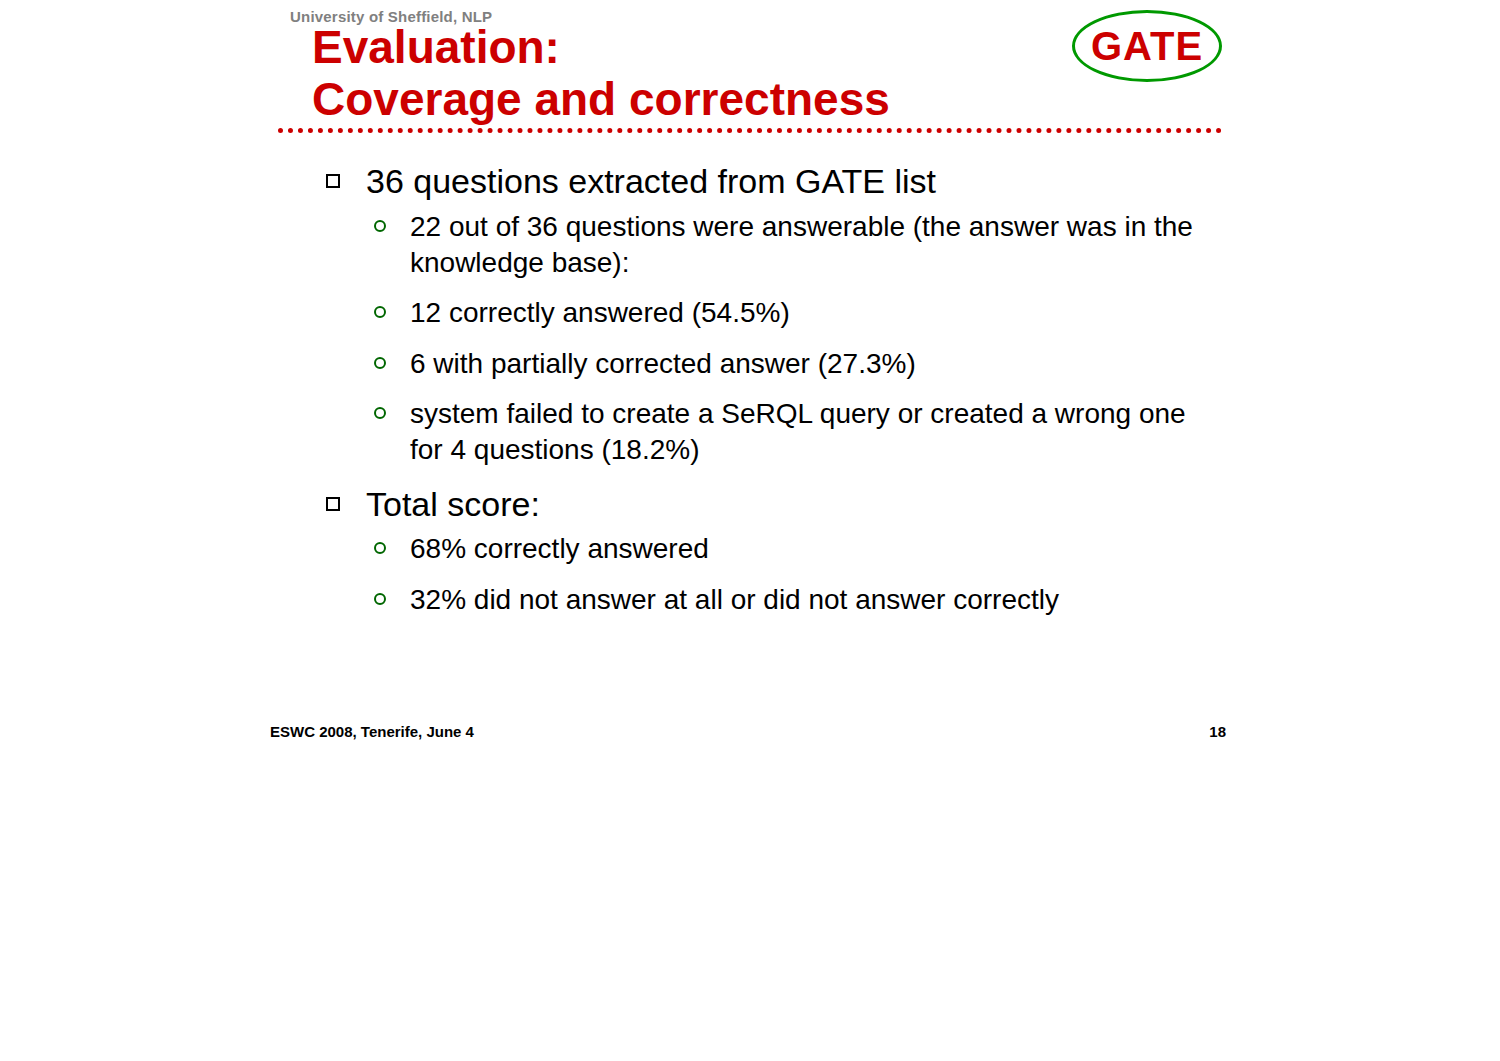University of Sheffield, NLP
Evaluation:
Coverage and correctness
GATE
36 questions extracted from GATE list
22 out of 36 questions were answerable (the answer was in the knowledge base):
12 correctly answered (54.5%)
6 with partially corrected answer (27.3%)
system failed to create a SeRQL query or created a wrong one for 4 questions (18.2%)
Total score:
68% correctly answered
32% did not answer at all or did not answer correctly
ESWC 2008, Tenerife, June 4
18